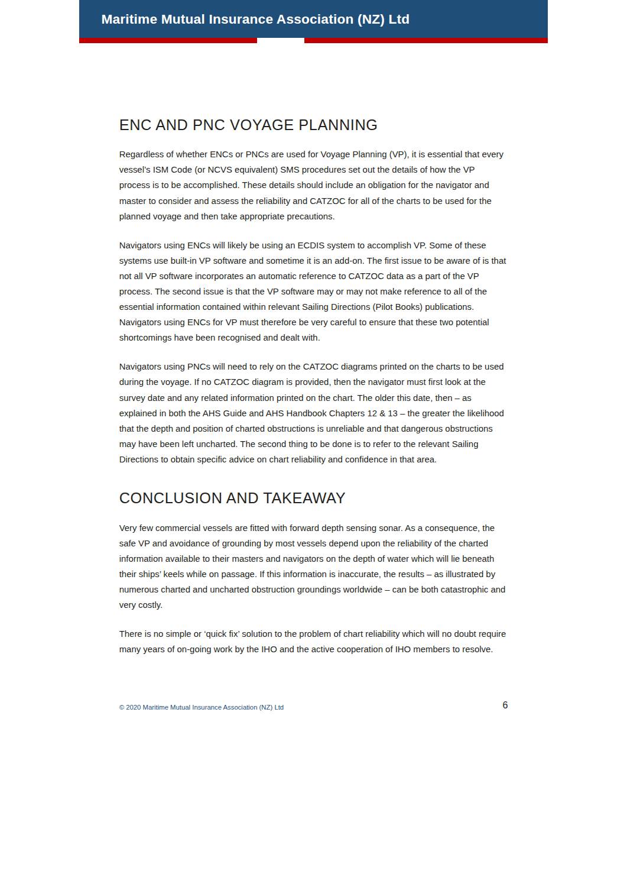Maritime Mutual Insurance Association (NZ) Ltd
MM
MARITIME MUTUAL
ENC AND PNC VOYAGE PLANNING
Regardless of whether ENCs or PNCs are used for Voyage Planning (VP), it is essential that every vessel’s ISM Code (or NCVS equivalent) SMS procedures set out the details of how the VP process is to be accomplished. These details should include an obligation for the navigator and master to consider and assess the reliability and CATZOC for all of the charts to be used for the planned voyage and then take appropriate precautions.
Navigators using ENCs will likely be using an ECDIS system to accomplish VP. Some of these systems use built-in VP software and sometime it is an add-on. The first issue to be aware of is that not all VP software incorporates an automatic reference to CATZOC data as a part of the VP process. The second issue is that the VP software may or may not make reference to all of the essential information contained within relevant Sailing Directions (Pilot Books) publications. Navigators using ENCs for VP must therefore be very careful to ensure that these two potential shortcomings have been recognised and dealt with.
Navigators using PNCs will need to rely on the CATZOC diagrams printed on the charts to be used during the voyage. If no CATZOC diagram is provided, then the navigator must first look at the survey date and any related information printed on the chart. The older this date, then – as explained in both the AHS Guide and AHS Handbook Chapters 12 & 13 – the greater the likelihood that the depth and position of charted obstructions is unreliable and that dangerous obstructions may have been left uncharted. The second thing to be done is to refer to the relevant Sailing Directions to obtain specific advice on chart reliability and confidence in that area.
CONCLUSION AND TAKEAWAY
Very few commercial vessels are fitted with forward depth sensing sonar. As a consequence, the safe VP and avoidance of grounding by most vessels depend upon the reliability of the charted information available to their masters and navigators on the depth of water which will lie beneath their ships’ keels while on passage. If this information is inaccurate, the results – as illustrated by numerous charted and uncharted obstruction groundings worldwide – can be both catastrophic and very costly.
There is no simple or ‘quick fix’ solution to the problem of chart reliability which will no doubt require many years of on-going work by the IHO and the active cooperation of IHO members to resolve.
© 2020 Maritime Mutual Insurance Association (NZ) Ltd
6